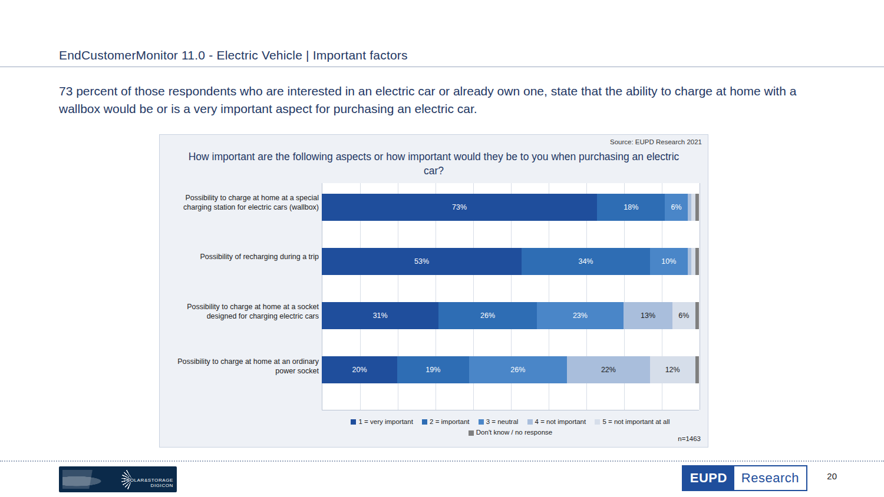EndCustomerMonitor 11.0 - Electric Vehicle | Important factors
73 percent of those respondents who are interested in an electric car or already own one, state that the ability to charge at home with a wallbox would be or is a very important aspect for purchasing an electric car.
Source: EUPD Research 2021
How important are the following aspects or how important would they be to you when purchasing an electric car?
Possibility to charge at home at a special charging station for electric cars (wallbox)
Possibility of recharging during a trip
Possibility to charge at home at a socket designed for charging electric cars
Possibility to charge at home at an ordinary power socket
73%
18%
6%
53%
34%
10%
31%
26%
23%
13%
6%
20%
19%
26%
22%
12%
1 = very important 2 = important 3 = neutral 4 = not important 5 = not important at all
Don't know / no response
n=1463
SOLAR&STORAGE
DIGICON
EUPD
Research
20